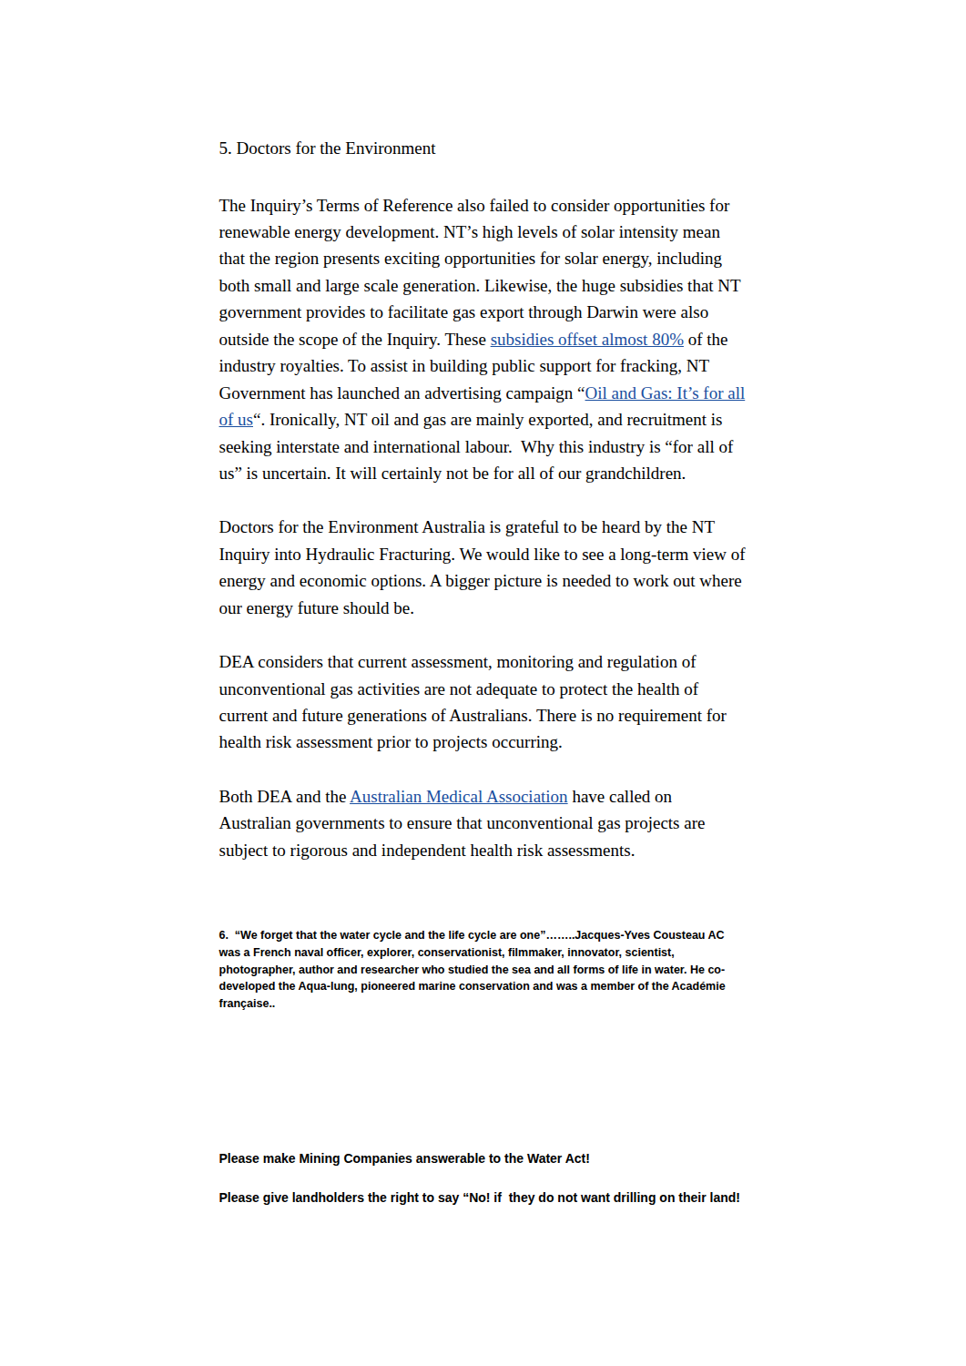5. Doctors for the Environment
The Inquiry’s Terms of Reference also failed to consider opportunities for renewable energy development. NT’s high levels of solar intensity mean that the region presents exciting opportunities for solar energy, including both small and large scale generation. Likewise, the huge subsidies that NT government provides to facilitate gas export through Darwin were also outside the scope of the Inquiry. These subsidies offset almost 80% of the industry royalties. To assist in building public support for fracking, NT Government has launched an advertising campaign “Oil and Gas: It’s for all of us“. Ironically, NT oil and gas are mainly exported, and recruitment is seeking interstate and international labour. Why this industry is “for all of us” is uncertain. It will certainly not be for all of our grandchildren.
Doctors for the Environment Australia is grateful to be heard by the NT Inquiry into Hydraulic Fracturing. We would like to see a long-term view of energy and economic options. A bigger picture is needed to work out where our energy future should be.
DEA considers that current assessment, monitoring and regulation of unconventional gas activities are not adequate to protect the health of current and future generations of Australians. There is no requirement for health risk assessment prior to projects occurring.
Both DEA and the Australian Medical Association have called on Australian governments to ensure that unconventional gas projects are subject to rigorous and independent health risk assessments.
6. “We forget that the water cycle and the life cycle are one”……..Jacques-Yves Cousteau AC was a French naval officer, explorer, conservationist, filmmaker, innovator, scientist, photographer, author and researcher who studied the sea and all forms of life in water. He co-developed the Aqua-lung, pioneered marine conservation and was a member of the Académie française..
Please make Mining Companies answerable to the Water Act!
Please give landholders the right to say “No! if they do not want drilling on their land!